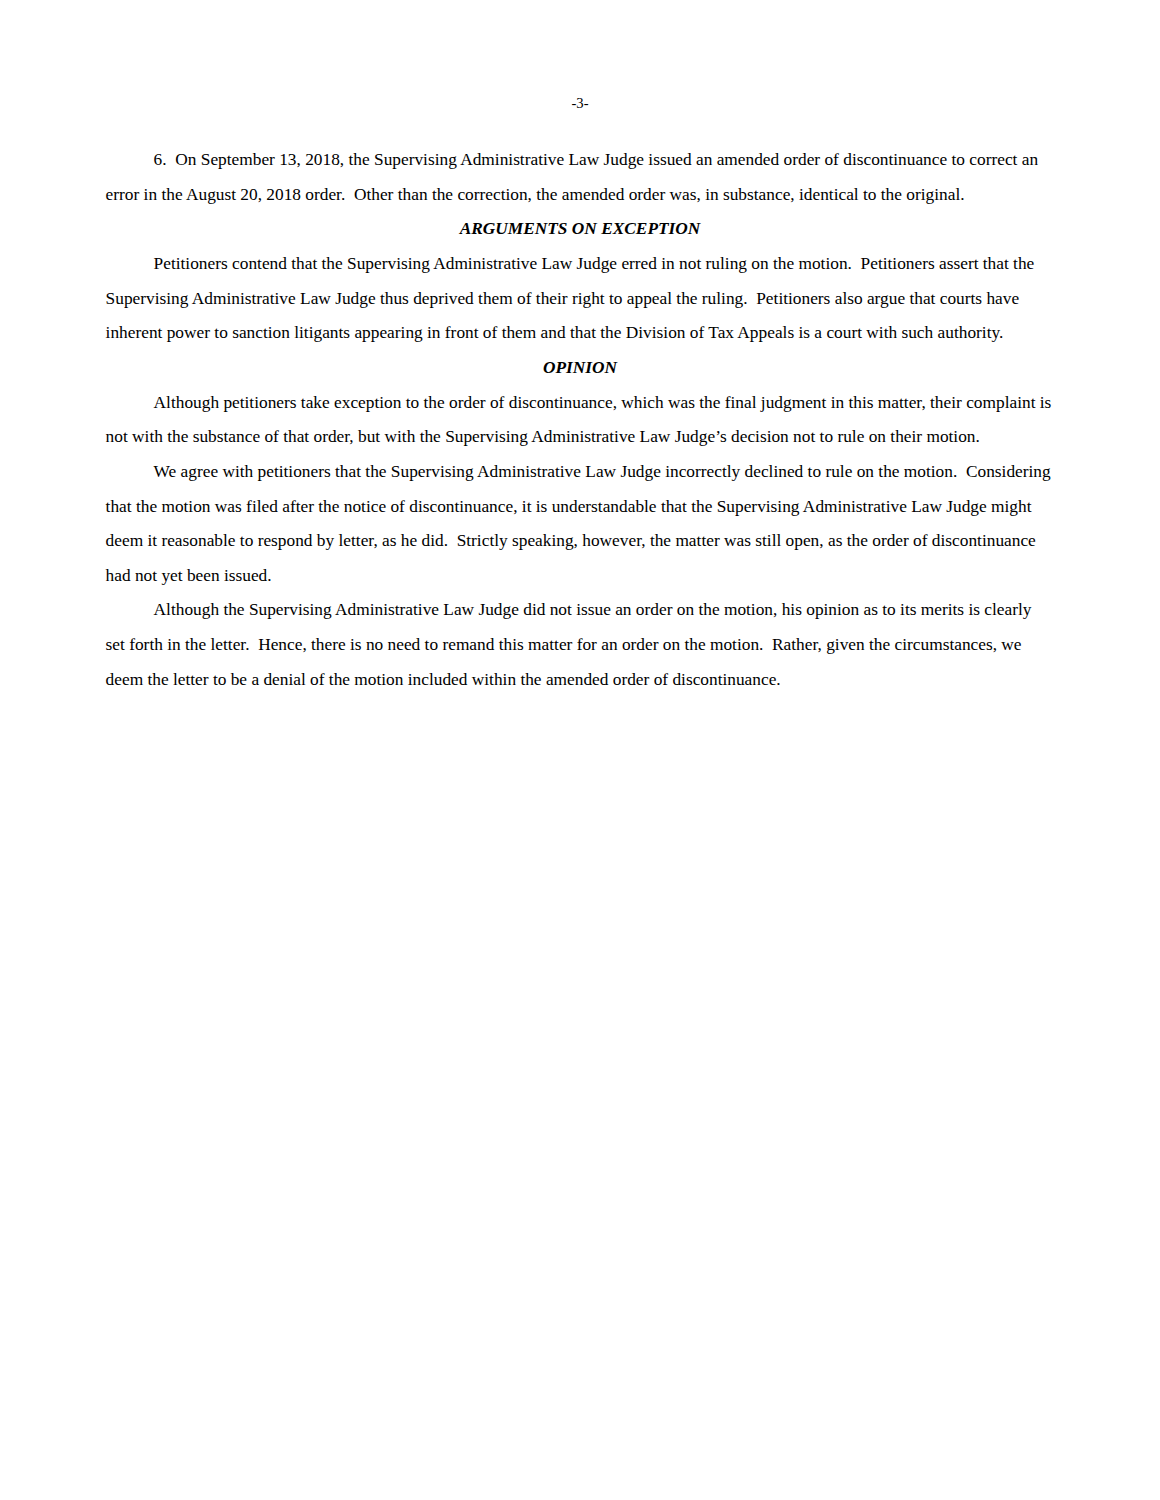-3-
6. On September 13, 2018, the Supervising Administrative Law Judge issued an amended order of discontinuance to correct an error in the August 20, 2018 order. Other than the correction, the amended order was, in substance, identical to the original.
ARGUMENTS ON EXCEPTION
Petitioners contend that the Supervising Administrative Law Judge erred in not ruling on the motion. Petitioners assert that the Supervising Administrative Law Judge thus deprived them of their right to appeal the ruling. Petitioners also argue that courts have inherent power to sanction litigants appearing in front of them and that the Division of Tax Appeals is a court with such authority.
OPINION
Although petitioners take exception to the order of discontinuance, which was the final judgment in this matter, their complaint is not with the substance of that order, but with the Supervising Administrative Law Judge’s decision not to rule on their motion.
We agree with petitioners that the Supervising Administrative Law Judge incorrectly declined to rule on the motion. Considering that the motion was filed after the notice of discontinuance, it is understandable that the Supervising Administrative Law Judge might deem it reasonable to respond by letter, as he did. Strictly speaking, however, the matter was still open, as the order of discontinuance had not yet been issued.
Although the Supervising Administrative Law Judge did not issue an order on the motion, his opinion as to its merits is clearly set forth in the letter. Hence, there is no need to remand this matter for an order on the motion. Rather, given the circumstances, we deem the letter to be a denial of the motion included within the amended order of discontinuance.